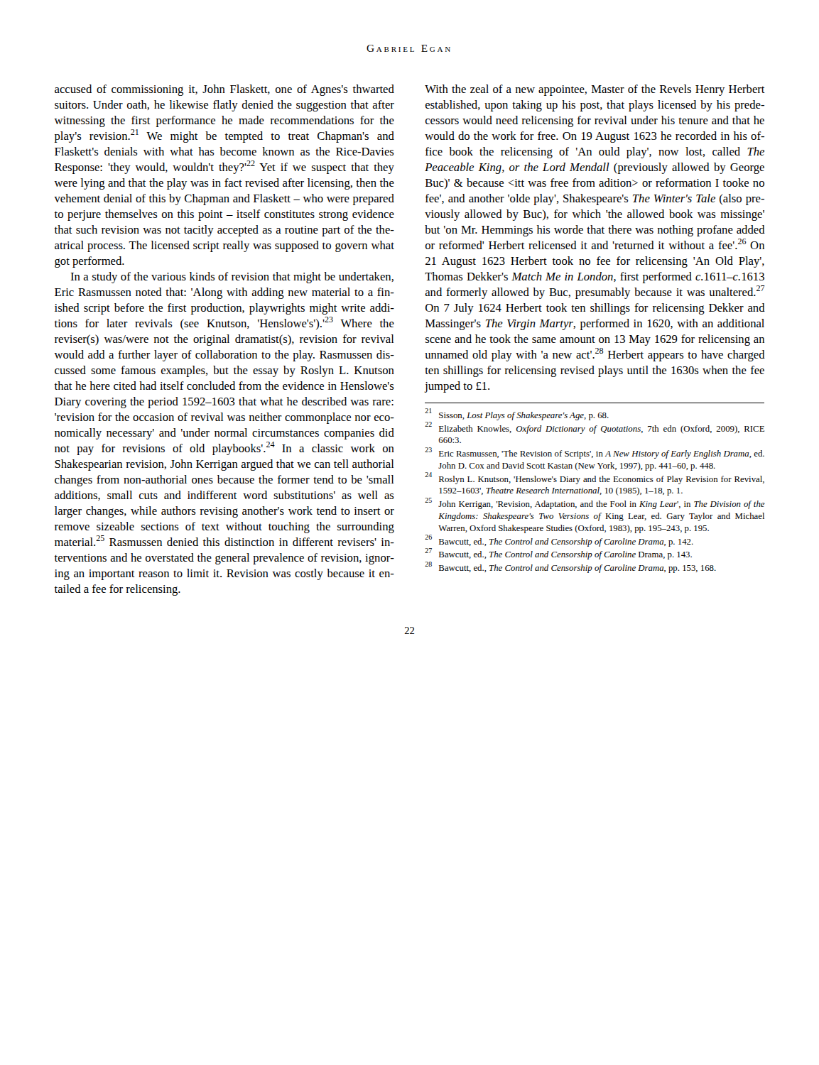Gabriel Egan
accused of commissioning it, John Flaskett, one of Agnes's thwarted suitors. Under oath, he likewise flatly denied the suggestion that after witnessing the first performance he made recommendations for the play's revision.21 We might be tempted to treat Chapman's and Flaskett's denials with what has become known as the Rice-Davies Response: 'they would, wouldn't they?'22 Yet if we suspect that they were lying and that the play was in fact revised after licensing, then the vehement denial of this by Chapman and Flaskett – who were prepared to perjure themselves on this point – itself constitutes strong evidence that such revision was not tacitly accepted as a routine part of the theatrical process. The licensed script really was supposed to govern what got performed.
In a study of the various kinds of revision that might be undertaken, Eric Rasmussen noted that: 'Along with adding new material to a finished script before the first production, playwrights might write additions for later revivals (see Knutson, 'Henslowe's').'23 Where the reviser(s) was/were not the original dramatist(s), revision for revival would add a further layer of collaboration to the play. Rasmussen discussed some famous examples, but the essay by Roslyn L. Knutson that he here cited had itself concluded from the evidence in Henslowe's Diary covering the period 1592–1603 that what he described was rare: 'revision for the occasion of revival was neither commonplace nor economically necessary' and 'under normal circumstances companies did not pay for revisions of old playbooks'.24 In a classic work on Shakespearian revision, John Kerrigan argued that we can tell authorial changes from non-authorial ones because the former tend to be 'small additions, small cuts and indifferent word substitutions' as well as larger changes, while authors revising another's work tend to insert or remove sizeable sections of text without touching the surrounding material.25 Rasmussen denied this distinction in different revisers' interventions and he overstated the general prevalence of revision, ignoring an important reason to limit it. Revision was costly because it entailed a fee for relicensing.
With the zeal of a new appointee, Master of the Revels Henry Herbert established, upon taking up his post, that plays licensed by his predecessors would need relicensing for revival under his tenure and that he would do the work for free. On 19 August 1623 he recorded in his office book the relicensing of 'An ould play', now lost, called The Peaceable King, or the Lord Mendall (previously allowed by George Buc)' & because <itt was free from adition> or reformation I tooke no fee', and another 'olde play', Shakespeare's The Winter's Tale (also previously allowed by Buc), for which 'the allowed book was missinge' but 'on Mr. Hemmings his worde that there was nothing profane added or reformed' Herbert relicensed it and 'returned it without a fee'.26 On 21 August 1623 Herbert took no fee for relicensing 'An Old Play', Thomas Dekker's Match Me in London, first performed c. 1611–c. 1613 and formerly allowed by Buc, presumably because it was unaltered.27 On 7 July 1624 Herbert took ten shillings for relicensing Dekker and Massinger's The Virgin Martyr, performed in 1620, with an additional scene and he took the same amount on 13 May 1629 for relicensing an unnamed old play with 'a new act'.28 Herbert appears to have charged ten shillings for relicensing revised plays until the 1630s when the fee jumped to £1.
Sisson, Lost Plays of Shakespeare's Age, p. 68.
Elizabeth Knowles, Oxford Dictionary of Quotations, 7th edn (Oxford, 2009), RICE 660:3.
Eric Rasmussen, 'The Revision of Scripts', in A New History of Early English Drama, ed. John D. Cox and David Scott Kastan (New York, 1997), pp. 441–60, p. 448.
Roslyn L. Knutson, 'Henslowe's Diary and the Economics of Play Revision for Revival, 1592–1603', Theatre Research International, 10 (1985), 1–18, p. 1.
John Kerrigan, 'Revision, Adaptation, and the Fool in King Lear', in The Division of the Kingdoms: Shakespeare's Two Versions of King Lear, ed. Gary Taylor and Michael Warren, Oxford Shakespeare Studies (Oxford, 1983), pp. 195–243, p. 195.
Bawcutt, ed., The Control and Censorship of Caroline Drama, p. 142.
Bawcutt, ed., The Control and Censorship of Caroline Drama, p. 143.
Bawcutt, ed., The Control and Censorship of Caroline Drama, pp. 153, 168.
22